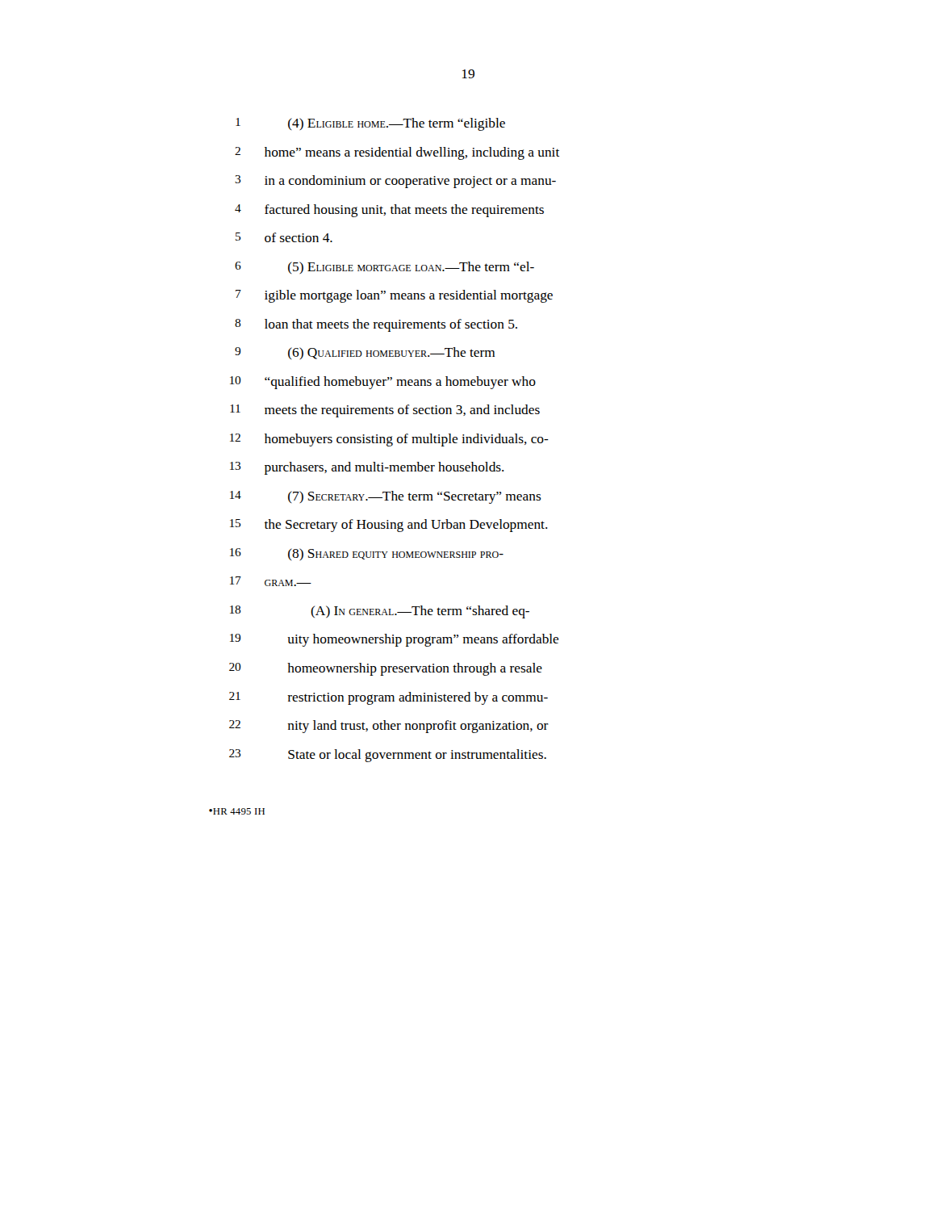19
| 1 | (4) Eligible home. —The term “eligible |
| 2 | home” means a residential dwelling, including a unit |
| 3 | in a condominium or cooperative project or a manu- |
| 4 | factured housing unit, that meets the requirements |
| 5 | of section 4. |
| 6 | (5) Eligible mortgage loan. —The term “el- |
| 7 | igible mortgage loan” means a residential mortgage |
| 8 | loan that meets the requirements of section 5. |
| 9 | (6) Qualified homebuyer. —The term |
| 10 | “qualified homebuyer” means a homebuyer who |
| 11 | meets the requirements of section 3, and includes |
| 12 | homebuyers consisting of multiple individuals, co- |
| 13 | purchasers, and multi-member households. |
| 14 | (7) Secretary. —The term “Secretary” means |
| 15 | the Secretary of Housing and Urban Development. |
| 16 | (8) Shared equity homeownership pro- |
| 17 | gram .— |
| 18 | (A) In general. —The term “shared eq- |
| 19 | uity homeownership program” means affordable |
| 20 | homeownership preservation through a resale |
| 21 | restriction program administered by a commu- |
| 22 | nity land trust, other nonprofit organization, or |
| 23 | State or local government or instrumentalities. |
•HR 4495 IH